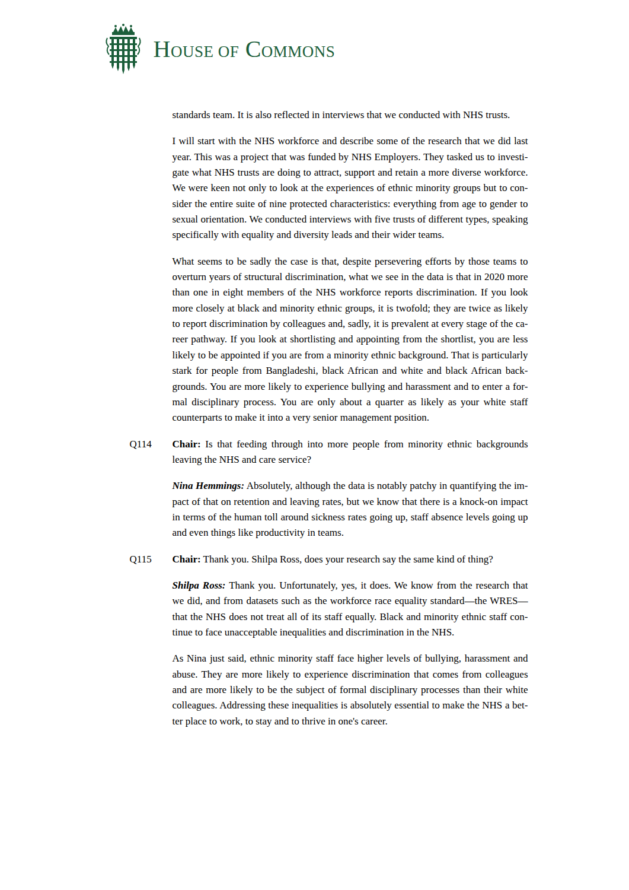HOUSE OF COMMONS
standards team. It is also reflected in interviews that we conducted with NHS trusts.
I will start with the NHS workforce and describe some of the research that we did last year. This was a project that was funded by NHS Employers. They tasked us to investigate what NHS trusts are doing to attract, support and retain a more diverse workforce. We were keen not only to look at the experiences of ethnic minority groups but to consider the entire suite of nine protected characteristics: everything from age to gender to sexual orientation. We conducted interviews with five trusts of different types, speaking specifically with equality and diversity leads and their wider teams.
What seems to be sadly the case is that, despite persevering efforts by those teams to overturn years of structural discrimination, what we see in the data is that in 2020 more than one in eight members of the NHS workforce reports discrimination. If you look more closely at black and minority ethnic groups, it is twofold; they are twice as likely to report discrimination by colleagues and, sadly, it is prevalent at every stage of the career pathway. If you look at shortlisting and appointing from the shortlist, you are less likely to be appointed if you are from a minority ethnic background. That is particularly stark for people from Bangladeshi, black African and white and black African backgrounds. You are more likely to experience bullying and harassment and to enter a formal disciplinary process. You are only about a quarter as likely as your white staff counterparts to make it into a very senior management position.
Q114
Chair: Is that feeding through into more people from minority ethnic backgrounds leaving the NHS and care service?
Nina Hemmings: Absolutely, although the data is notably patchy in quantifying the impact of that on retention and leaving rates, but we know that there is a knock-on impact in terms of the human toll around sickness rates going up, staff absence levels going up and even things like productivity in teams.
Q115
Chair: Thank you. Shilpa Ross, does your research say the same kind of thing?
Shilpa Ross: Thank you. Unfortunately, yes, it does. We know from the research that we did, and from datasets such as the workforce race equality standard—the WRES—that the NHS does not treat all of its staff equally. Black and minority ethnic staff continue to face unacceptable inequalities and discrimination in the NHS.
As Nina just said, ethnic minority staff face higher levels of bullying, harassment and abuse. They are more likely to experience discrimination that comes from colleagues and are more likely to be the subject of formal disciplinary processes than their white colleagues. Addressing these inequalities is absolutely essential to make the NHS a better place to work, to stay and to thrive in one's career.